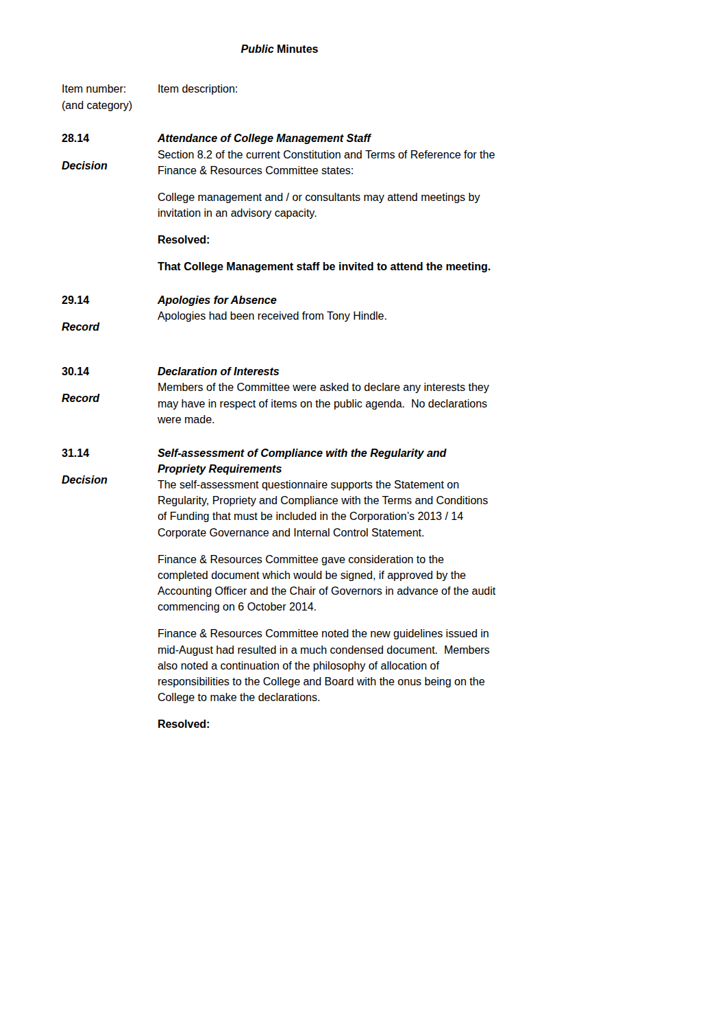Public Minutes
| Item number: (and category) | Item description: |
| 28.14 Decision | Attendance of College Management Staff Section 8.2 of the current Constitution and Terms of Reference for the Finance & Resources Committee states: College management and / or consultants may attend meetings by invitation in an advisory capacity. Resolved: That College Management staff be invited to attend the meeting. |
| 29.14 Record | Apologies for Absence Apologies had been received from Tony Hindle. |
| 30.14 Record | Declaration of Interests Members of the Committee were asked to declare any interests they may have in respect of items on the public agenda. No declarations were made. |
| 31.14 Decision | Self-assessment of Compliance with the Regularity and Propriety Requirements The self-assessment questionnaire supports the Statement on Regularity, Propriety and Compliance with the Terms and Conditions of Funding that must be included in the Corporation’s 2013 / 14 Corporate Governance and Internal Control Statement. Finance & Resources Committee gave consideration to the completed document which would be signed, if approved by the Accounting Officer and the Chair of Governors in advance of the audit commencing on 6 October 2014. Finance & Resources Committee noted the new guidelines issued in mid-August had resulted in a much condensed document. Members also noted a continuation of the philosophy of allocation of responsibilities to the College and Board with the onus being on the College to make the declarations. Resolved: |